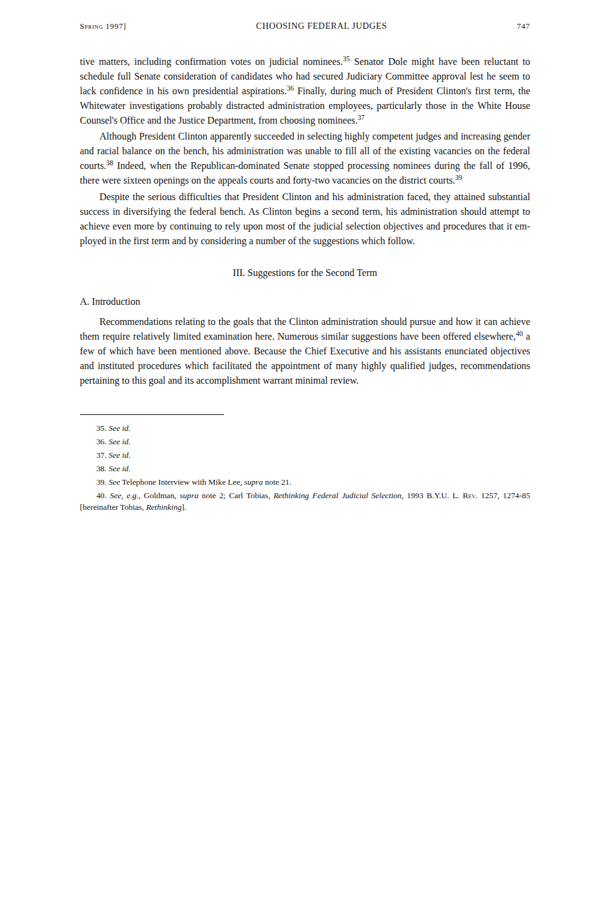Spring 1997] CHOOSING FEDERAL JUDGES 747
tive matters, including confirmation votes on judicial nominees.35 Senator Dole might have been reluctant to schedule full Senate consideration of candidates who had secured Judiciary Committee approval lest he seem to lack confidence in his own presidential aspirations.36 Finally, during much of President Clinton's first term, the Whitewater investigations probably distracted administration employees, particularly those in the White House Counsel's Office and the Justice Department, from choosing nominees.37
Although President Clinton apparently succeeded in selecting highly competent judges and increasing gender and racial balance on the bench, his administration was unable to fill all of the existing vacancies on the federal courts.38 Indeed, when the Republican-dominated Senate stopped processing nominees during the fall of 1996, there were sixteen openings on the appeals courts and forty-two vacancies on the district courts.39
Despite the serious difficulties that President Clinton and his administration faced, they attained substantial success in diversifying the federal bench. As Clinton begins a second term, his administration should attempt to achieve even more by continuing to rely upon most of the judicial selection objectives and procedures that it employed in the first term and by considering a number of the suggestions which follow.
III. Suggestions for the Second Term
A. Introduction
Recommendations relating to the goals that the Clinton administration should pursue and how it can achieve them require relatively limited examination here. Numerous similar suggestions have been offered elsewhere,40 a few of which have been mentioned above. Because the Chief Executive and his assistants enunciated objectives and instituted procedures which facilitated the appointment of many highly qualified judges, recommendations pertaining to this goal and its accomplishment warrant minimal review.
See id.
See id.
See id.
See id.
See Telephone Interview with Mike Lee, supra note 21.
See, e.g., Goldman, supra note 2; Carl Tobias, Rethinking Federal Judicial Selection, 1993 B.Y.U. L. Rev. 1257, 1274-85 [hereinafter Tobias, Rethinking].